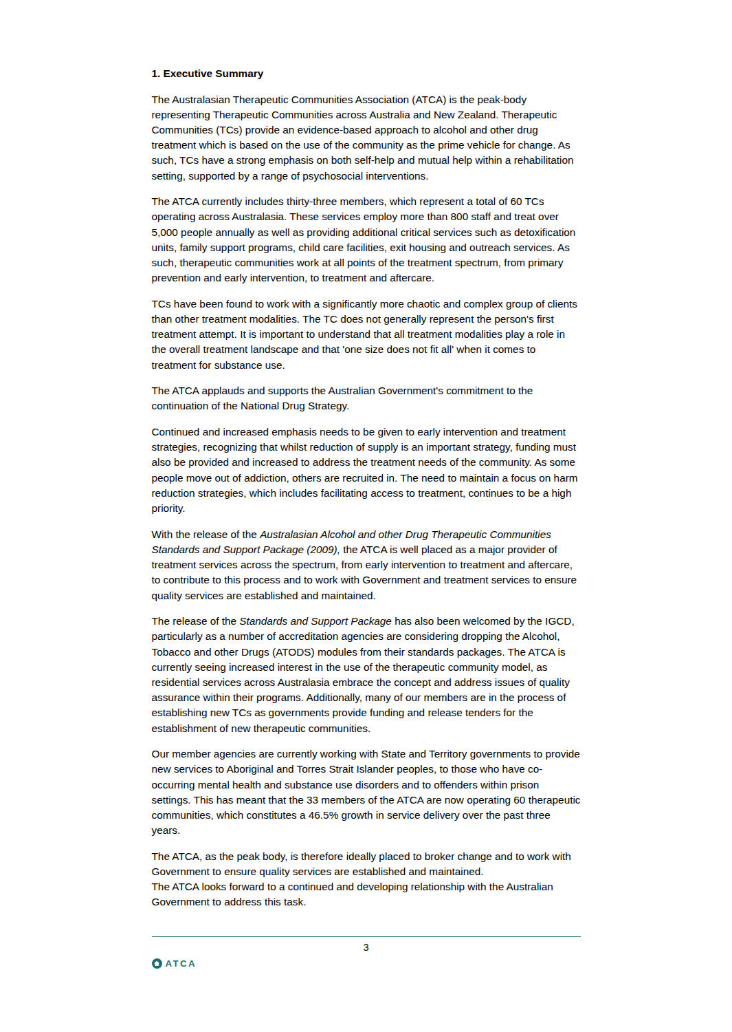1. Executive Summary
The Australasian Therapeutic Communities Association (ATCA) is the peak-body representing Therapeutic Communities across Australia and New Zealand. Therapeutic Communities (TCs) provide an evidence-based approach to alcohol and other drug treatment which is based on the use of the community as the prime vehicle for change. As such, TCs have a strong emphasis on both self-help and mutual help within a rehabilitation setting, supported by a range of psychosocial interventions.
The ATCA currently includes thirty-three members, which represent a total of 60 TCs operating across Australasia. These services employ more than 800 staff and treat over 5,000 people annually as well as providing additional critical services such as detoxification units, family support programs, child care facilities, exit housing and outreach services. As such, therapeutic communities work at all points of the treatment spectrum, from primary prevention and early intervention, to treatment and aftercare.
TCs have been found to work with a significantly more chaotic and complex group of clients than other treatment modalities. The TC does not generally represent the person's first treatment attempt. It is important to understand that all treatment modalities play a role in the overall treatment landscape and that 'one size does not fit all' when it comes to treatment for substance use.
The ATCA applauds and supports the Australian Government's commitment to the continuation of the National Drug Strategy.
Continued and increased emphasis needs to be given to early intervention and treatment strategies, recognizing that whilst reduction of supply is an important strategy, funding must also be provided and increased to address the treatment needs of the community. As some people move out of addiction, others are recruited in. The need to maintain a focus on harm reduction strategies, which includes facilitating access to treatment, continues to be a high priority.
With the release of the Australasian Alcohol and other Drug Therapeutic Communities Standards and Support Package (2009), the ATCA is well placed as a major provider of treatment services across the spectrum, from early intervention to treatment and aftercare, to contribute to this process and to work with Government and treatment services to ensure quality services are established and maintained.
The release of the Standards and Support Package has also been welcomed by the IGCD, particularly as a number of accreditation agencies are considering dropping the Alcohol, Tobacco and other Drugs (ATODS) modules from their standards packages. The ATCA is currently seeing increased interest in the use of the therapeutic community model, as residential services across Australasia embrace the concept and address issues of quality assurance within their programs. Additionally, many of our members are in the process of establishing new TCs as governments provide funding and release tenders for the establishment of new therapeutic communities.
Our member agencies are currently working with State and Territory governments to provide new services to Aboriginal and Torres Strait Islander peoples, to those who have co-occurring mental health and substance use disorders and to offenders within prison settings. This has meant that the 33 members of the ATCA are now operating 60 therapeutic communities, which constitutes a 46.5% growth in service delivery over the past three years.
The ATCA, as the peak body, is therefore ideally placed to broker change and to work with Government to ensure quality services are established and maintained.
The ATCA looks forward to a continued and developing relationship with the Australian Government to address this task.
3
ATCA